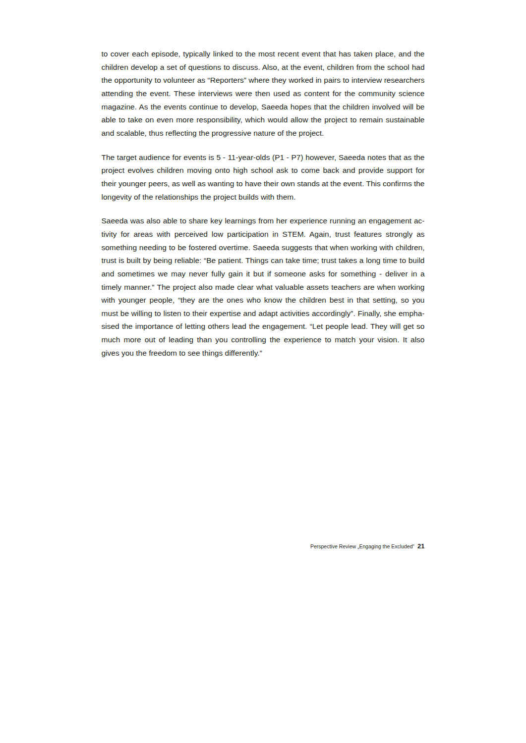to cover each episode, typically linked to the most recent event that has taken place, and the children develop a set of questions to discuss. Also, at the event, children from the school had the opportunity to volunteer as “Reporters” where they worked in pairs to interview researchers attending the event. These interviews were then used as content for the community science magazine. As the events continue to develop, Saeeda hopes that the children involved will be able to take on even more responsibility, which would allow the project to remain sustainable and scalable, thus reflecting the progressive nature of the project.
The target audience for events is 5 - 11-year-olds (P1 - P7) however, Saeeda notes that as the project evolves children moving onto high school ask to come back and provide support for their younger peers, as well as wanting to have their own stands at the event. This confirms the longevity of the relationships the project builds with them.
Saeeda was also able to share key learnings from her experience running an engagement activity for areas with perceived low participation in STEM. Again, trust features strongly as something needing to be fostered overtime. Saeeda suggests that when working with children, trust is built by being reliable: “Be patient. Things can take time; trust takes a long time to build and sometimes we may never fully gain it but if someone asks for something - deliver in a timely manner.” The project also made clear what valuable assets teachers are when working with younger people, “they are the ones who know the children best in that setting, so you must be willing to listen to their expertise and adapt activities accordingly”. Finally, she emphasised the importance of letting others lead the engagement. “Let people lead. They will get so much more out of leading than you controlling the experience to match your vision. It also gives you the freedom to see things differently.”
Perspective Review „Engaging the Excluded“21